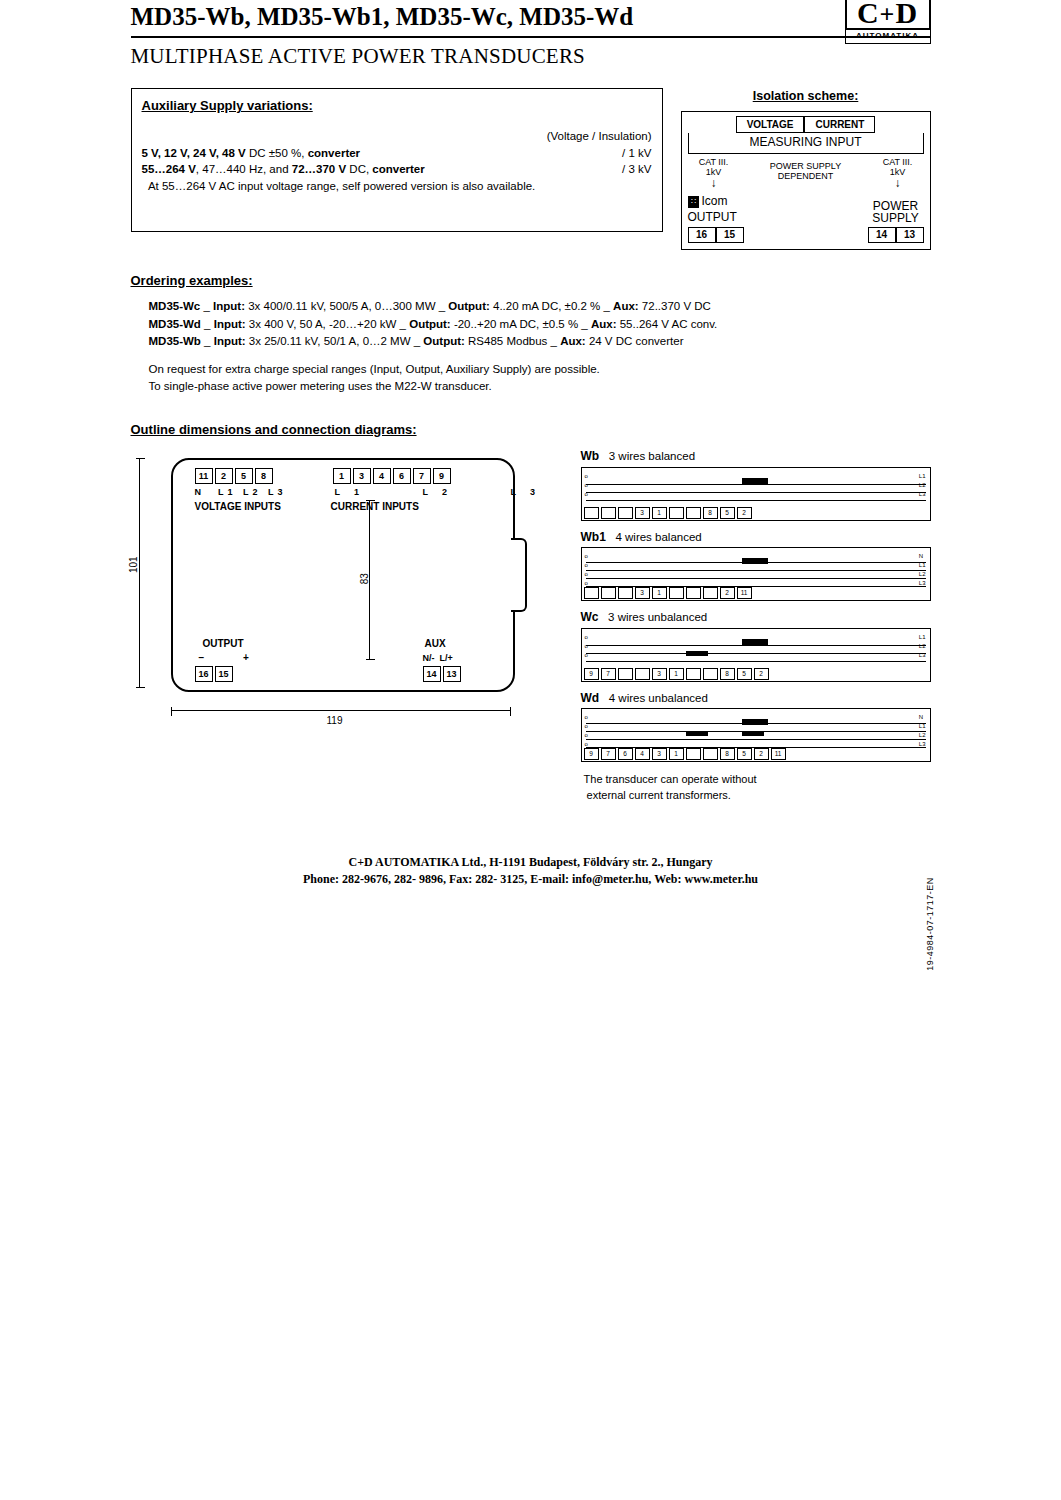C+D
AUTOMATIKA
MD35-Wb, MD35-Wb1, MD35-Wc, MD35-Wd
MULTIPHASE ACTIVE POWER TRANSDUCERS
Auxiliary Supply variations:
(Voltage / Insulation)
5 V, 12 V, 24 V, 48 V DC ±50 %, converter / 1 kV
55…264 V, 47…440 Hz, and 72…370 V DC, converter / 3 kV
At 55…264 V AC input voltage range, self powered version is also available.
Isolation scheme:
VOLTAGE
CURRENT
MEASURING INPUT
CAT III.
1kV
↓
POWER SUPPLY
DEPENDENT
CAT III.
1kV
↓
∷Icom
OUTPUT
1615
POWER
SUPPLY
1413
Ordering examples:
MD35-Wc _ Input: 3x 400/0.11 kV, 500/5 A, 0…300 MW _ Output: 4..20 mA DC, ±0.2 % _ Aux: 72..370 V DC
MD35-Wd _ Input: 3x 400 V, 50 A, -20…+20 kW _ Output: -20..+20 mA DC, ±0.5 % _ Aux: 55..264 V AC conv.
MD35-Wb _ Input: 3x 25/0.11 kV, 50/1 A, 0…2 MW _ Output: RS485 Modbus _ Aux: 24 V DC converter
On request for extra charge special ranges (Input, Output, Auxiliary Supply) are possible.
To single-phase active power metering uses the M22-W transducer.
Outline dimensions and connection diagrams:
101
11258
134679
N L1 L2 L3
L1 L2 L3
VOLTAGE INPUTS
CURRENT INPUTS
83
OUTPUT
AUX
− +
N/- L/+
1615
1413
119
Wb 3 wires balanced
o
o
o
L1
L2
L3
31 852
Wb1 4 wires balanced
o
o
o
o
N
L1
L2
L3
31 211
Wc 3 wires unbalanced
o
o
o
L1
L2
L3
97 31 852
Wd 4 wires unbalanced
o
o
o
o
N
L1
L2
L3
97 64 31 85211
The transducer can operate without
external current transformers.
19-4984-07-1717-EN
C+D AUTOMATIKA Ltd., H-1191 Budapest, Földváry str. 2., Hungary
Phone: 282-9676, 282- 9896, Fax: 282- 3125, E-mail: info@meter.hu, Web: www.meter.hu